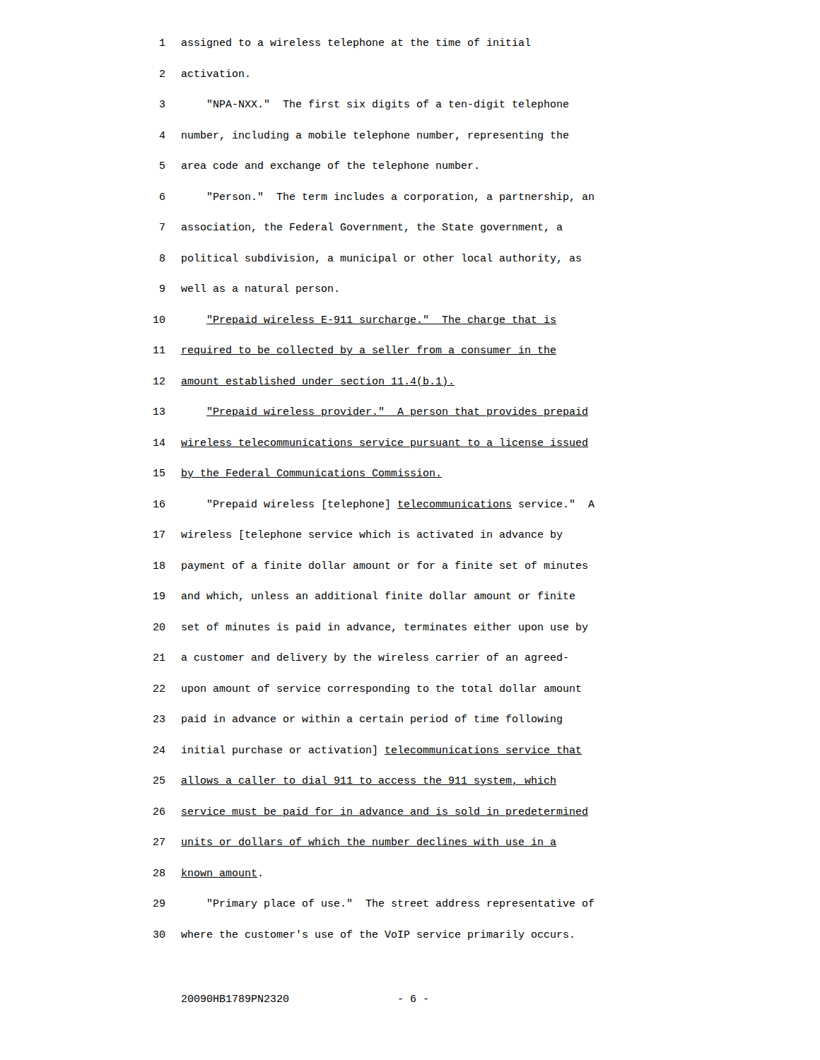assigned to a wireless telephone at the time of initial
activation.
"NPA-NXX." The first six digits of a ten-digit telephone
number, including a mobile telephone number, representing the
area code and exchange of the telephone number.
"Person." The term includes a corporation, a partnership, an
association, the Federal Government, the State government, a
political subdivision, a municipal or other local authority, as
well as a natural person.
"Prepaid wireless E-911 surcharge." The charge that is
required to be collected by a seller from a consumer in the
amount established under section 11.4(b.1).
"Prepaid wireless provider." A person that provides prepaid
wireless telecommunications service pursuant to a license issued
by the Federal Communications Commission.
"Prepaid wireless [telephone] telecommunications service." A
wireless [telephone service which is activated in advance by
payment of a finite dollar amount or for a finite set of minutes
and which, unless an additional finite dollar amount or finite
set of minutes is paid in advance, terminates either upon use by
a customer and delivery by the wireless carrier of an agreed-
upon amount of service corresponding to the total dollar amount
paid in advance or within a certain period of time following
initial purchase or activation] telecommunications service that
allows a caller to dial 911 to access the 911 system, which
service must be paid for in advance and is sold in predetermined
units or dollars of which the number declines with use in a
known amount.
"Primary place of use." The street address representative of
where the customer's use of the VoIP service primarily occurs.
20090HB1789PN2320 - 6 -